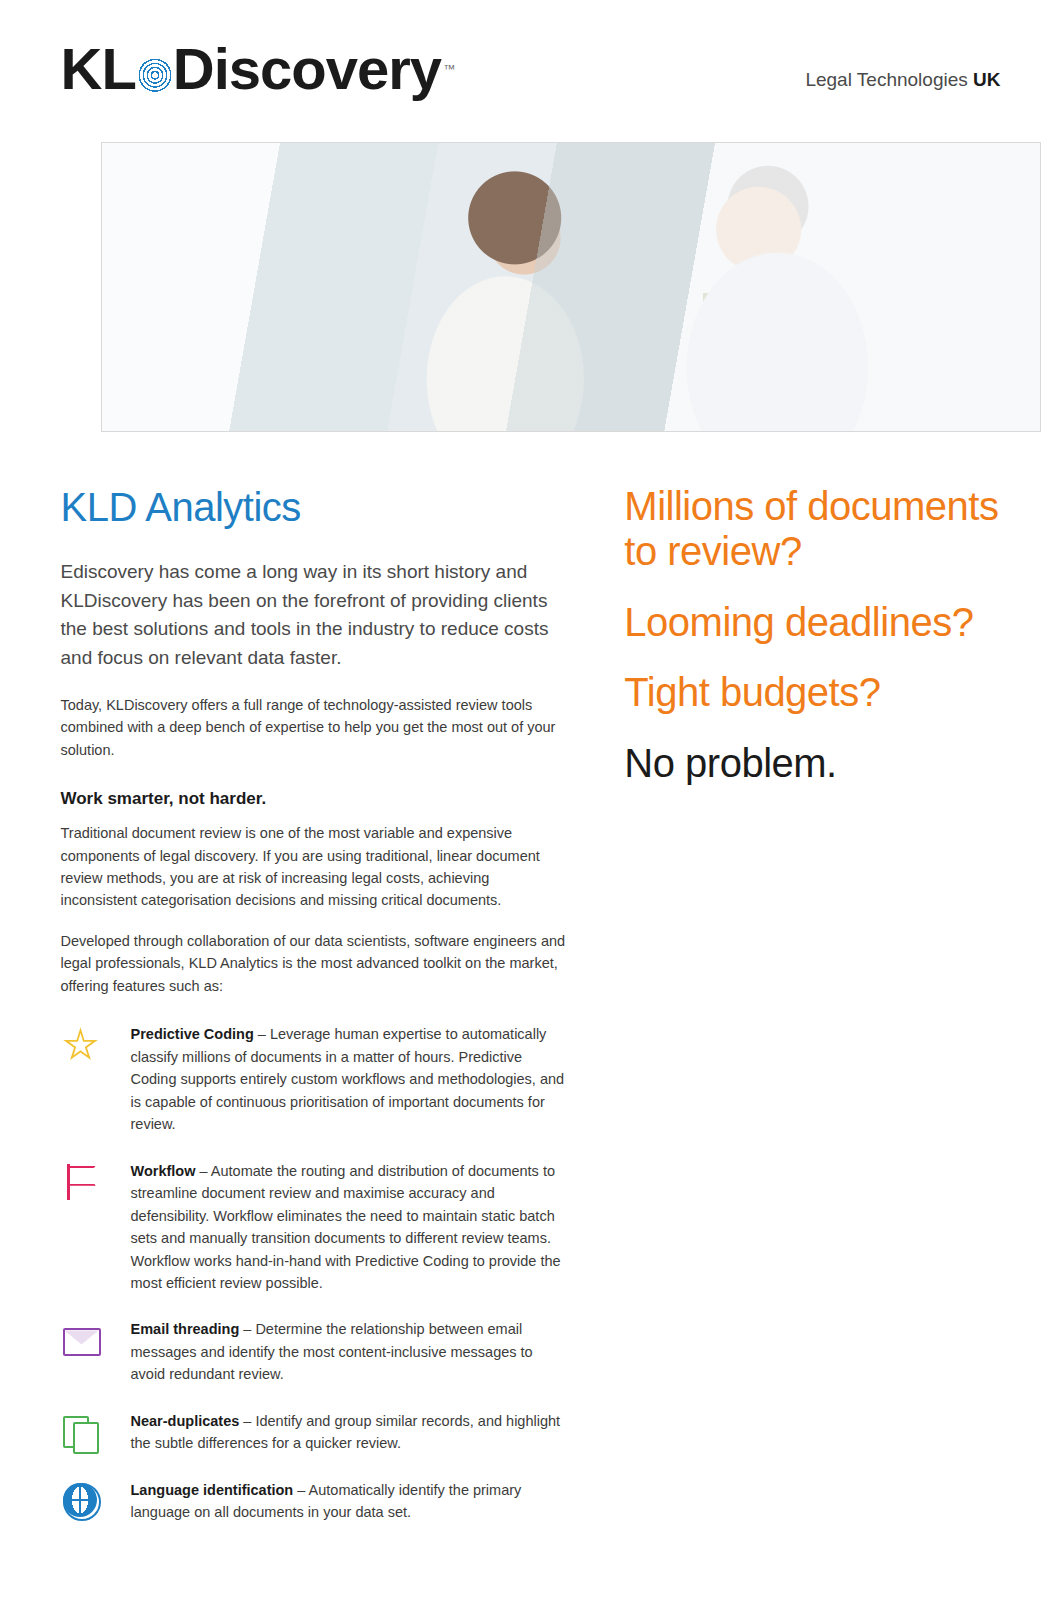KL Disc overy™
Legal Technologies UK
KLD Analytics
Ediscovery has come a long way in its short history and KLDiscovery has been on the forefront of providing clients the best solutions and tools in the industry to reduce costs and focus on relevant data faster.
Today, KLDiscovery offers a full range of technology-assisted review tools combined with a deep bench of expertise to help you get the most out of your solution.
Work smarter, not harder.
Traditional document review is one of the most variable and expensive components of legal discovery. If you are using traditional, linear document review methods, you are at risk of increasing legal costs, achieving inconsistent categorisation decisions and missing critical documents.
Developed through collaboration of our data scientists, software engineers and legal professionals, KLD Analytics is the most advanced toolkit on the market, offering features such as:
Predictive Coding – Leverage human expertise to automatically classify millions of documents in a matter of hours. Predictive Coding supports entirely custom workflows and methodologies, and is capable of continuous prioritisation of important documents for review.
Workflow – Automate the routing and distribution of documents to streamline document review and maximise accuracy and defensibility. Workflow eliminates the need to maintain static batch sets and manually transition documents to different review teams. Workflow works hand-in-hand with Predictive Coding to provide the most efficient review possible.
Email threading – Determine the relationship between email messages and identify the most content-inclusive messages to avoid redundant review.
Near-duplicates – Identify and group similar records, and highlight the subtle differences for a quicker review.
Language identification – Automatically identify the primary language on all documents in your data set.
Millions of documents to review?
Looming deadlines?
Tight budgets?
No problem.